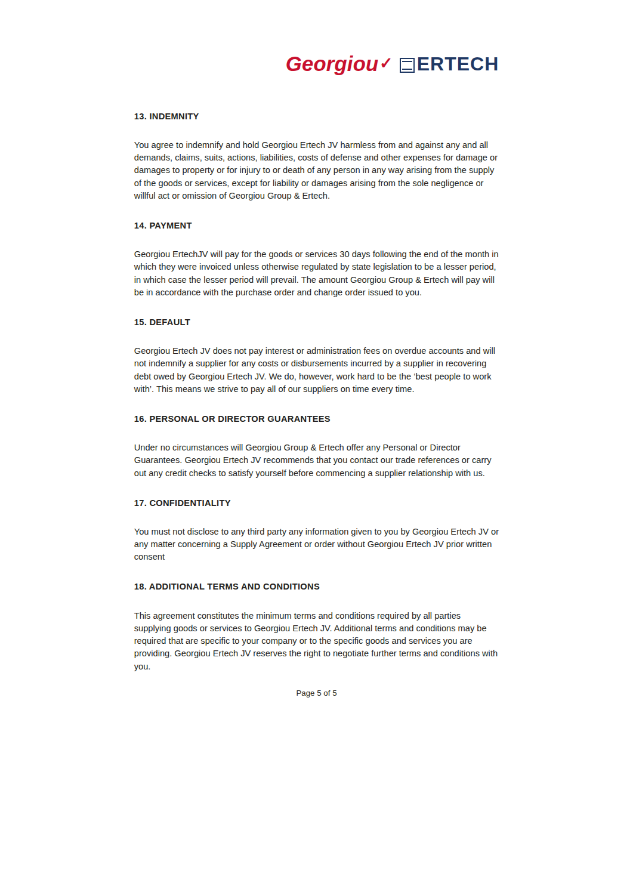Georgiou✓ ERTECH
13. Indemnity
You agree to indemnify and hold Georgiou Ertech JV harmless from and against any and all demands, claims, suits, actions, liabilities, costs of defense and other expenses for damage or damages to property or for injury to or death of any person in any way arising from the supply of the goods or services, except for liability or damages arising from the sole negligence or willful act or omission of Georgiou Group & Ertech.
14. Payment
Georgiou ErtechJV will pay for the goods or services 30 days following the end of the month in which they were invoiced unless otherwise regulated by state legislation to be a lesser period, in which case the lesser period will prevail. The amount Georgiou Group & Ertech will pay will be in accordance with the purchase order and change order issued to you.
15. Default
Georgiou Ertech JV does not pay interest or administration fees on overdue accounts and will not indemnify a supplier for any costs or disbursements incurred by a supplier in recovering debt owed by Georgiou Ertech JV. We do, however, work hard to be the ‘best people to work with’. This means we strive to pay all of our suppliers on time every time.
16. Personal or Director Guarantees
Under no circumstances will Georgiou Group & Ertech offer any Personal or Director Guarantees. Georgiou Ertech JV recommends that you contact our trade references or carry out any credit checks to satisfy yourself before commencing a supplier relationship with us.
17. Confidentiality
You must not disclose to any third party any information given to you by Georgiou Ertech JV or any matter concerning a Supply Agreement or order without Georgiou Ertech JV prior written consent
18. Additional Terms and Conditions
This agreement constitutes the minimum terms and conditions required by all parties supplying goods or services to Georgiou Ertech JV. Additional terms and conditions may be required that are specific to your company or to the specific goods and services you are providing. Georgiou Ertech JV reserves the right to negotiate further terms and conditions with you.
Page 5 of 5